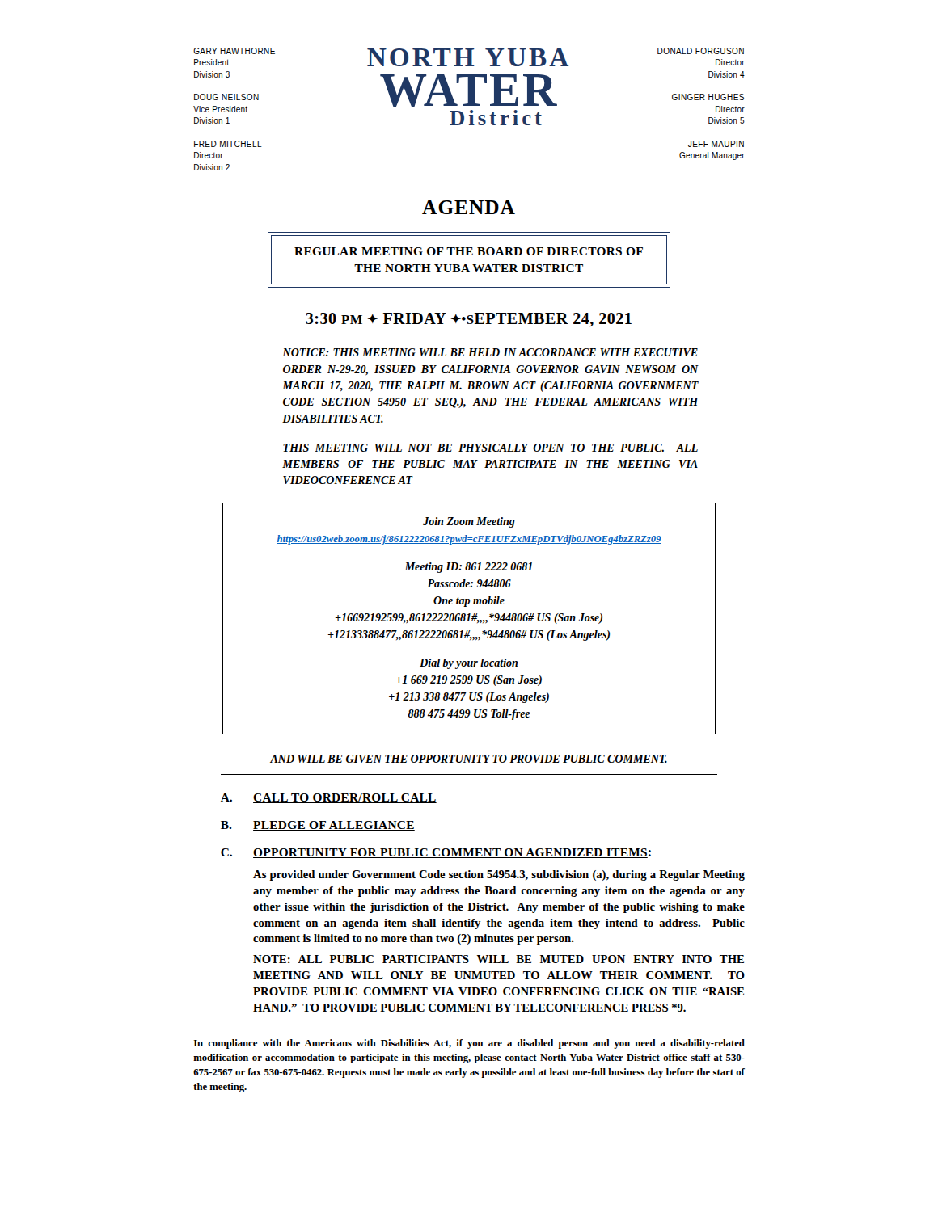Gary Hawthorne
President
Division 3
Doug Neilson
Vice President
Division 1
Fred Mitchell
Director
Division 2
NORTH YUBA
WATER
District
Donald Forguson
Director
Division 4
Ginger Hughes
Director
Division 5
Jeff Maupin
General Manager
AGENDA
REGULAR MEETING OF THE BOARD OF DIRECTORS OF
THE NORTH YUBA WATER DISTRICT
3:30 PM ✦ FRIDAY ✦•SEPTEMBER 24, 2021
NOTICE: THIS MEETING WILL BE HELD IN ACCORDANCE WITH EXECUTIVE ORDER N-29-20, ISSUED BY CALIFORNIA GOVERNOR GAVIN NEWSOM ON MARCH 17, 2020, THE RALPH M. BROWN ACT (CALIFORNIA GOVERNMENT CODE SECTION 54950 ET SEQ.), AND THE FEDERAL AMERICANS WITH DISABILITIES ACT.
THIS MEETING WILL NOT BE PHYSICALLY OPEN TO THE PUBLIC. ALL MEMBERS OF THE PUBLIC MAY PARTICIPATE IN THE MEETING VIA VIDEOCONFERENCE AT
Join Zoom Meeting
https://us02web.zoom.us/j/86122220681?pwd=cFE1UFZxMEpDTVdjb0JNOEg4bzZRZz09
Meeting ID: 861 2222 0681
Passcode: 944806
One tap mobile
+16692192599,,86122220681#,,,,*944806# US (San Jose)
+12133388477,,86122220681#,,,,*944806# US (Los Angeles)
Dial by your location
+1 669 219 2599 US (San Jose)
+1 213 338 8477 US (Los Angeles)
888 475 4499 US Toll-free
AND WILL BE GIVEN THE OPPORTUNITY TO PROVIDE PUBLIC COMMENT.
A. Call to Order/Roll Call
B. Pledge of Allegiance
C. Opportunity for Public Comment on Agendized Items:
As provided under Government Code section 54954.3, subdivision (a), during a Regular Meeting any member of the public may address the Board concerning any item on the agenda or any other issue within the jurisdiction of the District. Any member of the public wishing to make comment on an agenda item shall identify the agenda item they intend to address. Public comment is limited to no more than two (2) minutes per person.
NOTE: ALL PUBLIC PARTICIPANTS WILL BE MUTED UPON ENTRY INTO THE MEETING AND WILL ONLY BE UNMUTED TO ALLOW THEIR COMMENT. TO PROVIDE PUBLIC COMMENT VIA VIDEO CONFERENCING CLICK ON THE “RAISE HAND.” TO PROVIDE PUBLIC COMMENT BY TELECONFERENCE PRESS *9.
In compliance with the Americans with Disabilities Act, if you are a disabled person and you need a disability-related modification or accommodation to participate in this meeting, please contact North Yuba Water District office staff at 530-675-2567 or fax 530-675-0462. Requests must be made as early as possible and at least one-full business day before the start of the meeting.